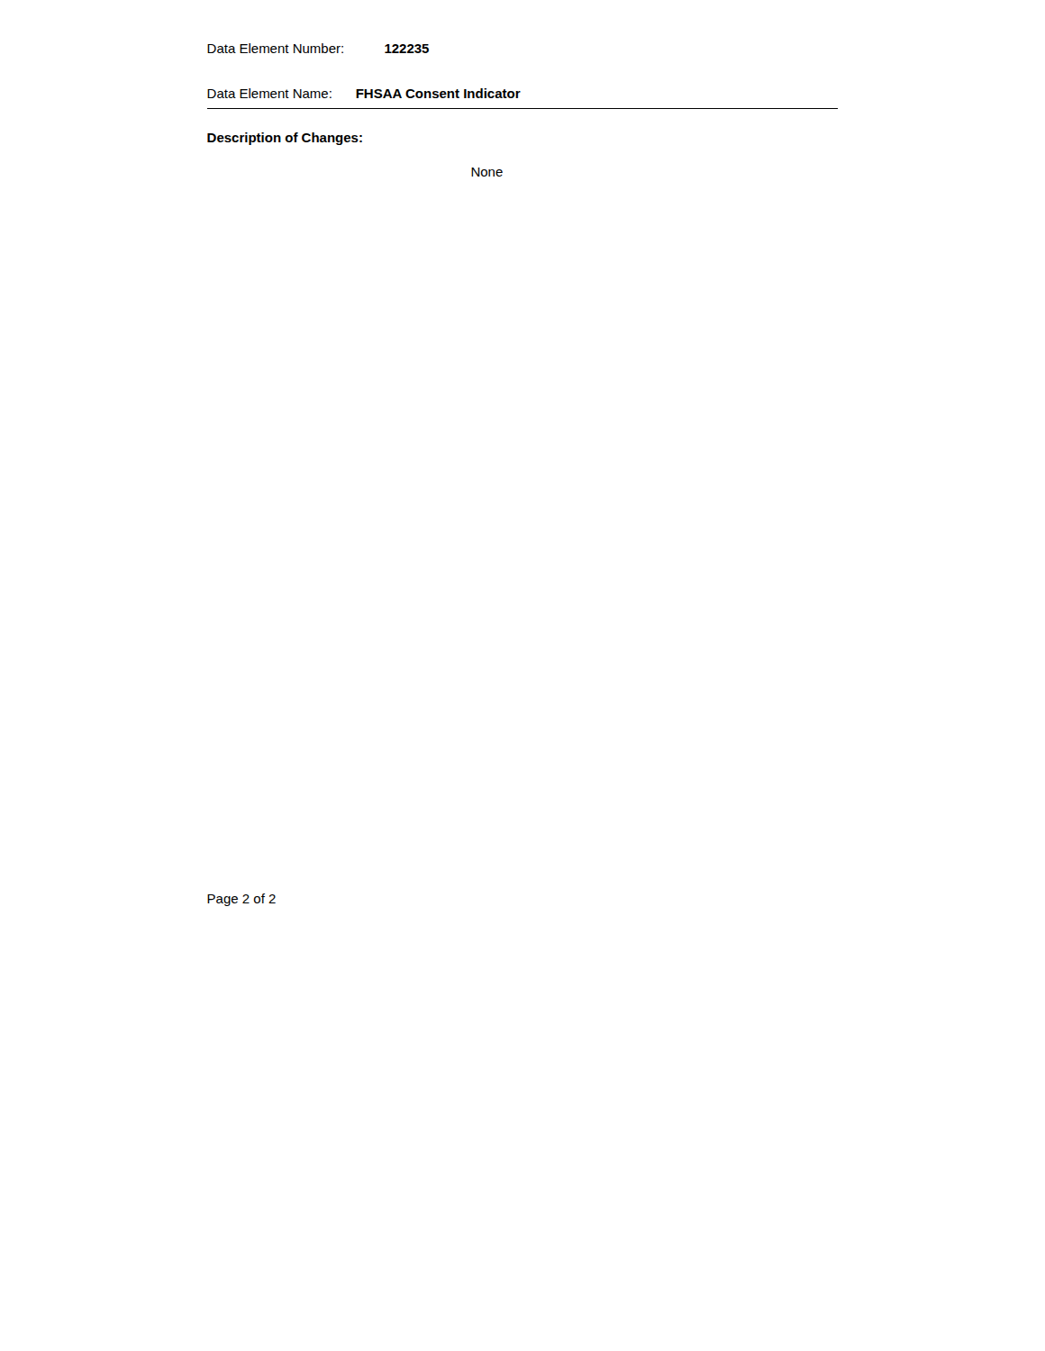Data Element Number: 122235
Data Element Name: FHSAA Consent Indicator
Description of Changes:
None
Page 2 of 2